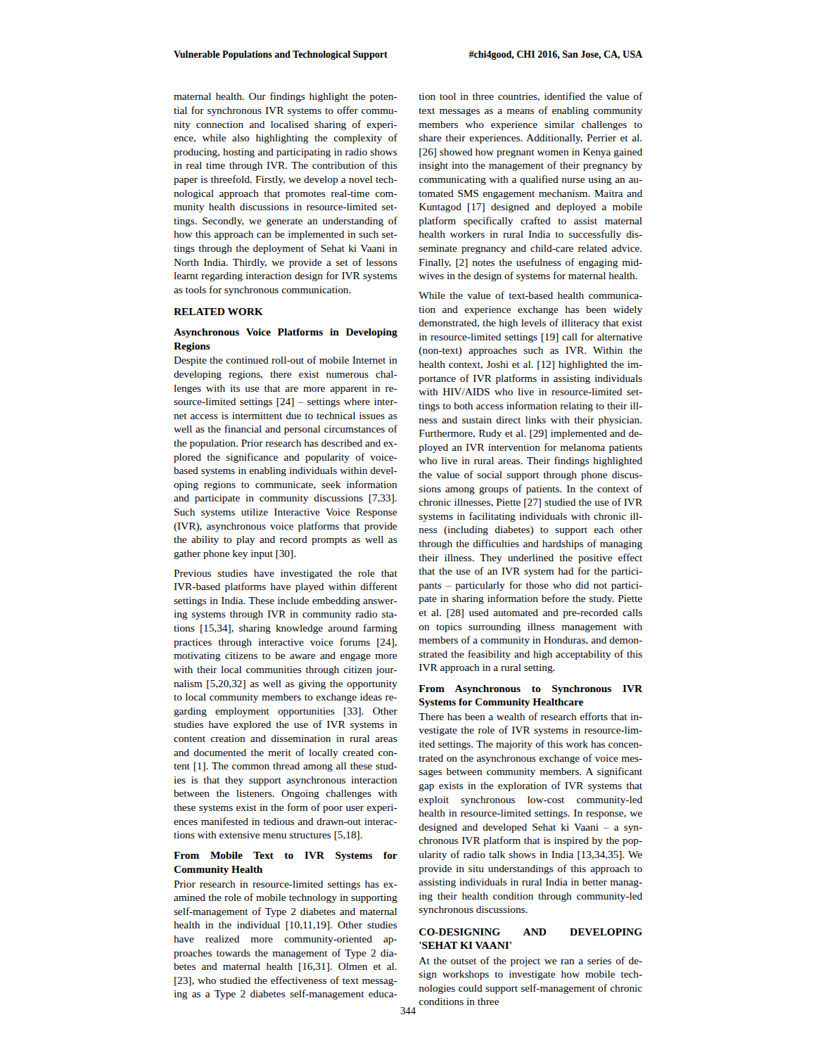Vulnerable Populations and Technological Support
#chi4good, CHI 2016, San Jose, CA, USA
maternal health. Our findings highlight the potential for synchronous IVR systems to offer community connection and localised sharing of experience, while also highlighting the complexity of producing, hosting and participating in radio shows in real time through IVR. The contribution of this paper is threefold. Firstly, we develop a novel technological approach that promotes real-time community health discussions in resource-limited settings. Secondly, we generate an understanding of how this approach can be implemented in such settings through the deployment of Sehat ki Vaani in North India. Thirdly, we provide a set of lessons learnt regarding interaction design for IVR systems as tools for synchronous communication.
Related Work
Asynchronous Voice Platforms in Developing Regions
Despite the continued roll-out of mobile Internet in developing regions, there exist numerous challenges with its use that are more apparent in resource-limited settings [24] – settings where internet access is intermittent due to technical issues as well as the financial and personal circumstances of the population. Prior research has described and explored the significance and popularity of voice-based systems in enabling individuals within developing regions to communicate, seek information and participate in community discussions [7,33]. Such systems utilize Interactive Voice Response (IVR), asynchronous voice platforms that provide the ability to play and record prompts as well as gather phone key input [30].
Previous studies have investigated the role that IVR-based platforms have played within different settings in India. These include embedding answering systems through IVR in community radio stations [15,34], sharing knowledge around farming practices through interactive voice forums [24], motivating citizens to be aware and engage more with their local communities through citizen journalism [5,20,32] as well as giving the opportunity to local community members to exchange ideas regarding employment opportunities [33]. Other studies have explored the use of IVR systems in content creation and dissemination in rural areas and documented the merit of locally created content [1]. The common thread among all these studies is that they support asynchronous interaction between the listeners. Ongoing challenges with these systems exist in the form of poor user experiences manifested in tedious and drawn-out interactions with extensive menu structures [5,18].
From Mobile Text to IVR Systems for Community Health
Prior research in resource-limited settings has examined the role of mobile technology in supporting self-management of Type 2 diabetes and maternal health in the individual [10,11,19]. Other studies have realized more community-oriented approaches towards the management of Type 2 diabetes and maternal health [16,31]. Olmen et al. [23], who studied the effectiveness of text messaging as a Type 2 diabetes self-management education tool in three countries, identified the value of text messages as a means of enabling community members who experience similar challenges to share their experiences. Additionally, Perrier et al. [26] showed how pregnant women in Kenya gained insight into the management of their pregnancy by communicating with a qualified nurse using an automated SMS engagement mechanism. Maitra and Kuntagod [17] designed and deployed a mobile platform specifically crafted to assist maternal health workers in rural India to successfully disseminate pregnancy and child-care related advice. Finally, [2] notes the usefulness of engaging midwives in the design of systems for maternal health.
While the value of text-based health communication and experience exchange has been widely demonstrated, the high levels of illiteracy that exist in resource-limited settings [19] call for alternative (non-text) approaches such as IVR. Within the health context, Joshi et al. [12] highlighted the importance of IVR platforms in assisting individuals with HIV/AIDS who live in resource-limited settings to both access information relating to their illness and sustain direct links with their physician. Furthermore, Rudy et al. [29] implemented and deployed an IVR intervention for melanoma patients who live in rural areas. Their findings highlighted the value of social support through phone discussions among groups of patients. In the context of chronic illnesses, Piette [27] studied the use of IVR systems in facilitating individuals with chronic illness (including diabetes) to support each other through the difficulties and hardships of managing their illness. They underlined the positive effect that the use of an IVR system had for the participants – particularly for those who did not participate in sharing information before the study. Piette et al. [28] used automated and pre-recorded calls on topics surrounding illness management with members of a community in Honduras, and demonstrated the feasibility and high acceptability of this IVR approach in a rural setting.
From Asynchronous to Synchronous IVR Systems for Community Healthcare
There has been a wealth of research efforts that investigate the role of IVR systems in resource-limited settings. The majority of this work has concentrated on the asynchronous exchange of voice messages between community members. A significant gap exists in the exploration of IVR systems that exploit synchronous low-cost community-led health in resource-limited settings. In response, we designed and developed Sehat ki Vaani – a synchronous IVR platform that is inspired by the popularity of radio talk shows in India [13,34,35]. We provide in situ understandings of this approach to assisting individuals in rural India in better managing their health condition through community-led synchronous discussions.
Co-designing and Developing 'Sehat ki Vaani'
At the outset of the project we ran a series of design workshops to investigate how mobile technologies could support self-management of chronic conditions in three
344